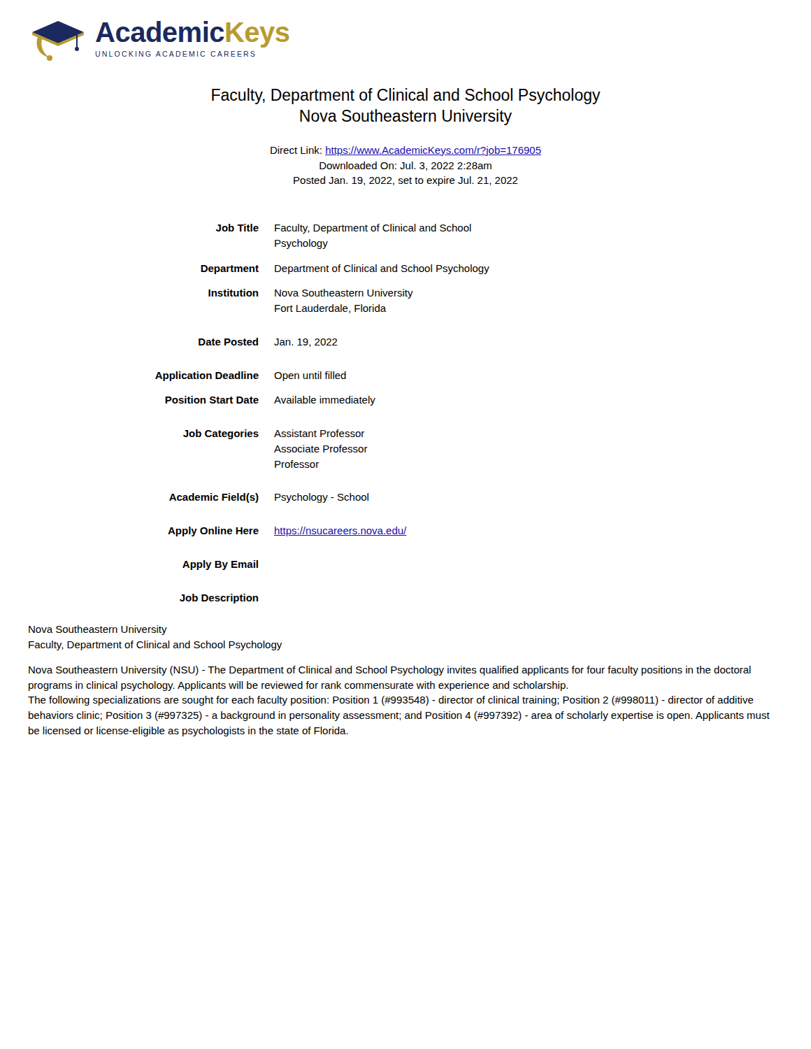Academic Keys
UNLOCKING ACADEMIC CAREERS
Faculty, Department of Clinical and School Psychology
Nova Southeastern University
Direct Link: https://www.AcademicKeys.com/r?job=176905
Downloaded On: Jul. 3, 2022 2:28am
Posted Jan. 19, 2022, set to expire Jul. 21, 2022
| Job Title | Faculty, Department of Clinical and School Psychology |
| Department | Department of Clinical and School Psychology |
| Institution | Nova Southeastern University Fort Lauderdale, Florida |
| Date Posted | Jan. 19, 2022 |
| Application Deadline | Open until filled |
| Position Start Date | Available immediately |
| Job Categories | Assistant Professor Associate Professor Professor |
| Academic Field(s) | Psychology - School |
| Apply Online Here | https://nsucareers.nova.edu/ |
| Apply By Email | |
| Job Description | |
Nova Southeastern University
Faculty, Department of Clinical and School Psychology
Nova Southeastern University (NSU) - The Department of Clinical and School Psychology invites qualified applicants for four faculty positions in the doctoral programs in clinical psychology. Applicants will be reviewed for rank commensurate with experience and scholarship.
The following specializations are sought for each faculty position: Position 1 (#993548) - director of clinical training; Position 2 (#998011) - director of additive behaviors clinic; Position 3 (#997325) - a background in personality assessment; and Position 4 (#997392) - area of scholarly expertise is open. Applicants must be licensed or license-eligible as psychologists in the state of Florida.